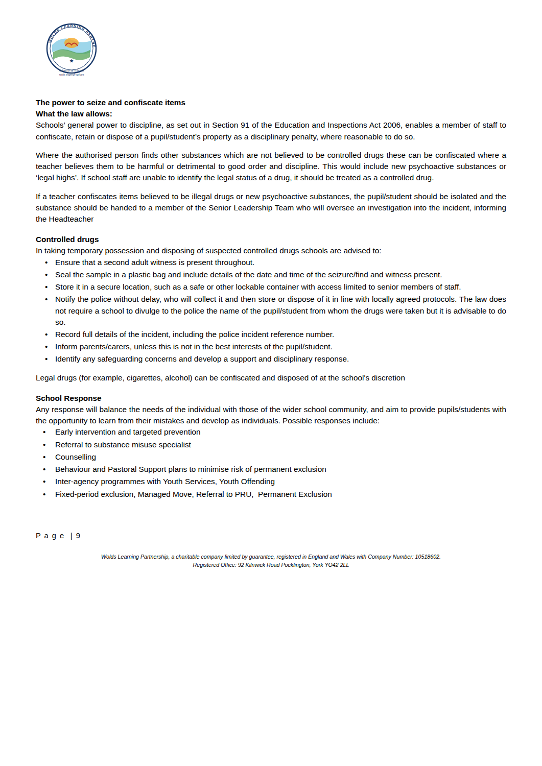★ A family of schools with shared values WOLDS LEARNING PARTNERSHIP
The power to seize and confiscate items
What the law allows:
Schools’ general power to discipline, as set out in Section 91 of the Education and Inspections Act 2006, enables a member of staff to confiscate, retain or dispose of a pupil/student’s property as a disciplinary penalty, where reasonable to do so.
Where the authorised person finds other substances which are not believed to be controlled drugs these can be confiscated where a teacher believes them to be harmful or detrimental to good order and discipline. This would include new psychoactive substances or ‘legal highs’. If school staff are unable to identify the legal status of a drug, it should be treated as a controlled drug.
If a teacher confiscates items believed to be illegal drugs or new psychoactive substances, the pupil/student should be isolated and the substance should be handed to a member of the Senior Leadership Team who will oversee an investigation into the incident, informing the Headteacher
Controlled drugs
In taking temporary possession and disposing of suspected controlled drugs schools are advised to:
Ensure that a second adult witness is present throughout.
Seal the sample in a plastic bag and include details of the date and time of the seizure/find and witness present.
Store it in a secure location, such as a safe or other lockable container with access limited to senior members of staff.
Notify the police without delay, who will collect it and then store or dispose of it in line with locally agreed protocols. The law does not require a school to divulge to the police the name of the pupil/student from whom the drugs were taken but it is advisable to do so.
Record full details of the incident, including the police incident reference number.
Inform parents/carers, unless this is not in the best interests of the pupil/student.
Identify any safeguarding concerns and develop a support and disciplinary response.
Legal drugs (for example, cigarettes, alcohol) can be confiscated and disposed of at the school's discretion
School Response
Any response will balance the needs of the individual with those of the wider school community, and aim to provide pupils/students with the opportunity to learn from their mistakes and develop as individuals. Possible responses include:
Early intervention and targeted prevention
Referral to substance misuse specialist
Counselling
Behaviour and Pastoral Support plans to minimise risk of permanent exclusion
Inter-agency programmes with Youth Services, Youth Offending
Fixed-period exclusion, Managed Move, Referral to PRU, Permanent Exclusion
P a g e | 9
Wolds Learning Partnership, a charitable company limited by guarantee, registered in England and Wales with Company Number: 10518602.
Registered Office: 92 Kilnwick Road Pocklington, York YO42 2LL